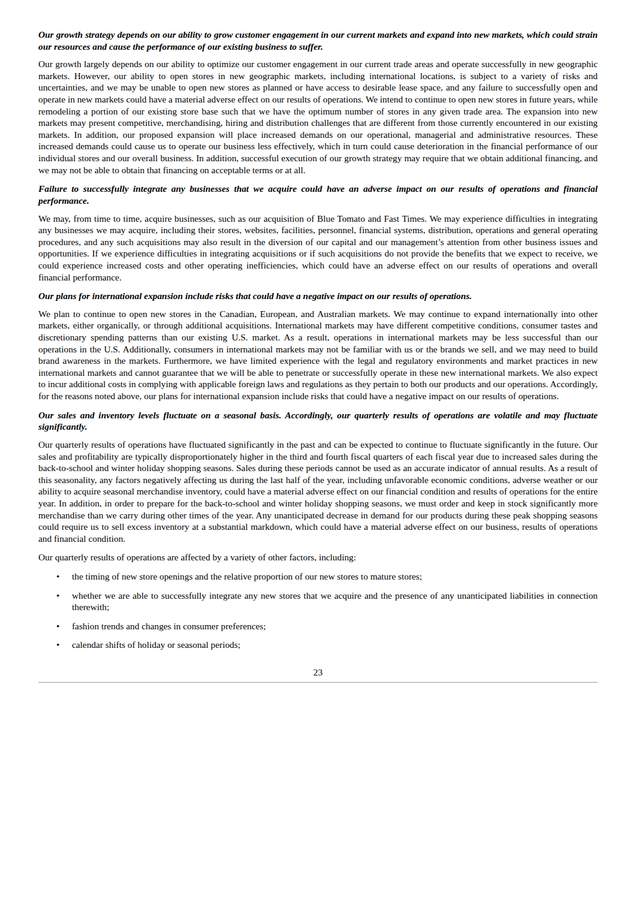Our growth strategy depends on our ability to grow customer engagement in our current markets and expand into new markets, which could strain our resources and cause the performance of our existing business to suffer.
Our growth largely depends on our ability to optimize our customer engagement in our current trade areas and operate successfully in new geographic markets. However, our ability to open stores in new geographic markets, including international locations, is subject to a variety of risks and uncertainties, and we may be unable to open new stores as planned or have access to desirable lease space, and any failure to successfully open and operate in new markets could have a material adverse effect on our results of operations. We intend to continue to open new stores in future years, while remodeling a portion of our existing store base such that we have the optimum number of stores in any given trade area. The expansion into new markets may present competitive, merchandising, hiring and distribution challenges that are different from those currently encountered in our existing markets. In addition, our proposed expansion will place increased demands on our operational, managerial and administrative resources. These increased demands could cause us to operate our business less effectively, which in turn could cause deterioration in the financial performance of our individual stores and our overall business. In addition, successful execution of our growth strategy may require that we obtain additional financing, and we may not be able to obtain that financing on acceptable terms or at all.
Failure to successfully integrate any businesses that we acquire could have an adverse impact on our results of operations and financial performance.
We may, from time to time, acquire businesses, such as our acquisition of Blue Tomato and Fast Times. We may experience difficulties in integrating any businesses we may acquire, including their stores, websites, facilities, personnel, financial systems, distribution, operations and general operating procedures, and any such acquisitions may also result in the diversion of our capital and our management’s attention from other business issues and opportunities. If we experience difficulties in integrating acquisitions or if such acquisitions do not provide the benefits that we expect to receive, we could experience increased costs and other operating inefficiencies, which could have an adverse effect on our results of operations and overall financial performance.
Our plans for international expansion include risks that could have a negative impact on our results of operations.
We plan to continue to open new stores in the Canadian, European, and Australian markets. We may continue to expand internationally into other markets, either organically, or through additional acquisitions. International markets may have different competitive conditions, consumer tastes and discretionary spending patterns than our existing U.S. market. As a result, operations in international markets may be less successful than our operations in the U.S. Additionally, consumers in international markets may not be familiar with us or the brands we sell, and we may need to build brand awareness in the markets. Furthermore, we have limited experience with the legal and regulatory environments and market practices in new international markets and cannot guarantee that we will be able to penetrate or successfully operate in these new international markets. We also expect to incur additional costs in complying with applicable foreign laws and regulations as they pertain to both our products and our operations. Accordingly, for the reasons noted above, our plans for international expansion include risks that could have a negative impact on our results of operations.
Our sales and inventory levels fluctuate on a seasonal basis. Accordingly, our quarterly results of operations are volatile and may fluctuate significantly.
Our quarterly results of operations have fluctuated significantly in the past and can be expected to continue to fluctuate significantly in the future. Our sales and profitability are typically disproportionately higher in the third and fourth fiscal quarters of each fiscal year due to increased sales during the back-to-school and winter holiday shopping seasons. Sales during these periods cannot be used as an accurate indicator of annual results. As a result of this seasonality, any factors negatively affecting us during the last half of the year, including unfavorable economic conditions, adverse weather or our ability to acquire seasonal merchandise inventory, could have a material adverse effect on our financial condition and results of operations for the entire year. In addition, in order to prepare for the back-to-school and winter holiday shopping seasons, we must order and keep in stock significantly more merchandise than we carry during other times of the year. Any unanticipated decrease in demand for our products during these peak shopping seasons could require us to sell excess inventory at a substantial markdown, which could have a material adverse effect on our business, results of operations and financial condition.
Our quarterly results of operations are affected by a variety of other factors, including:
the timing of new store openings and the relative proportion of our new stores to mature stores;
whether we are able to successfully integrate any new stores that we acquire and the presence of any unanticipated liabilities in connection therewith;
fashion trends and changes in consumer preferences;
calendar shifts of holiday or seasonal periods;
23